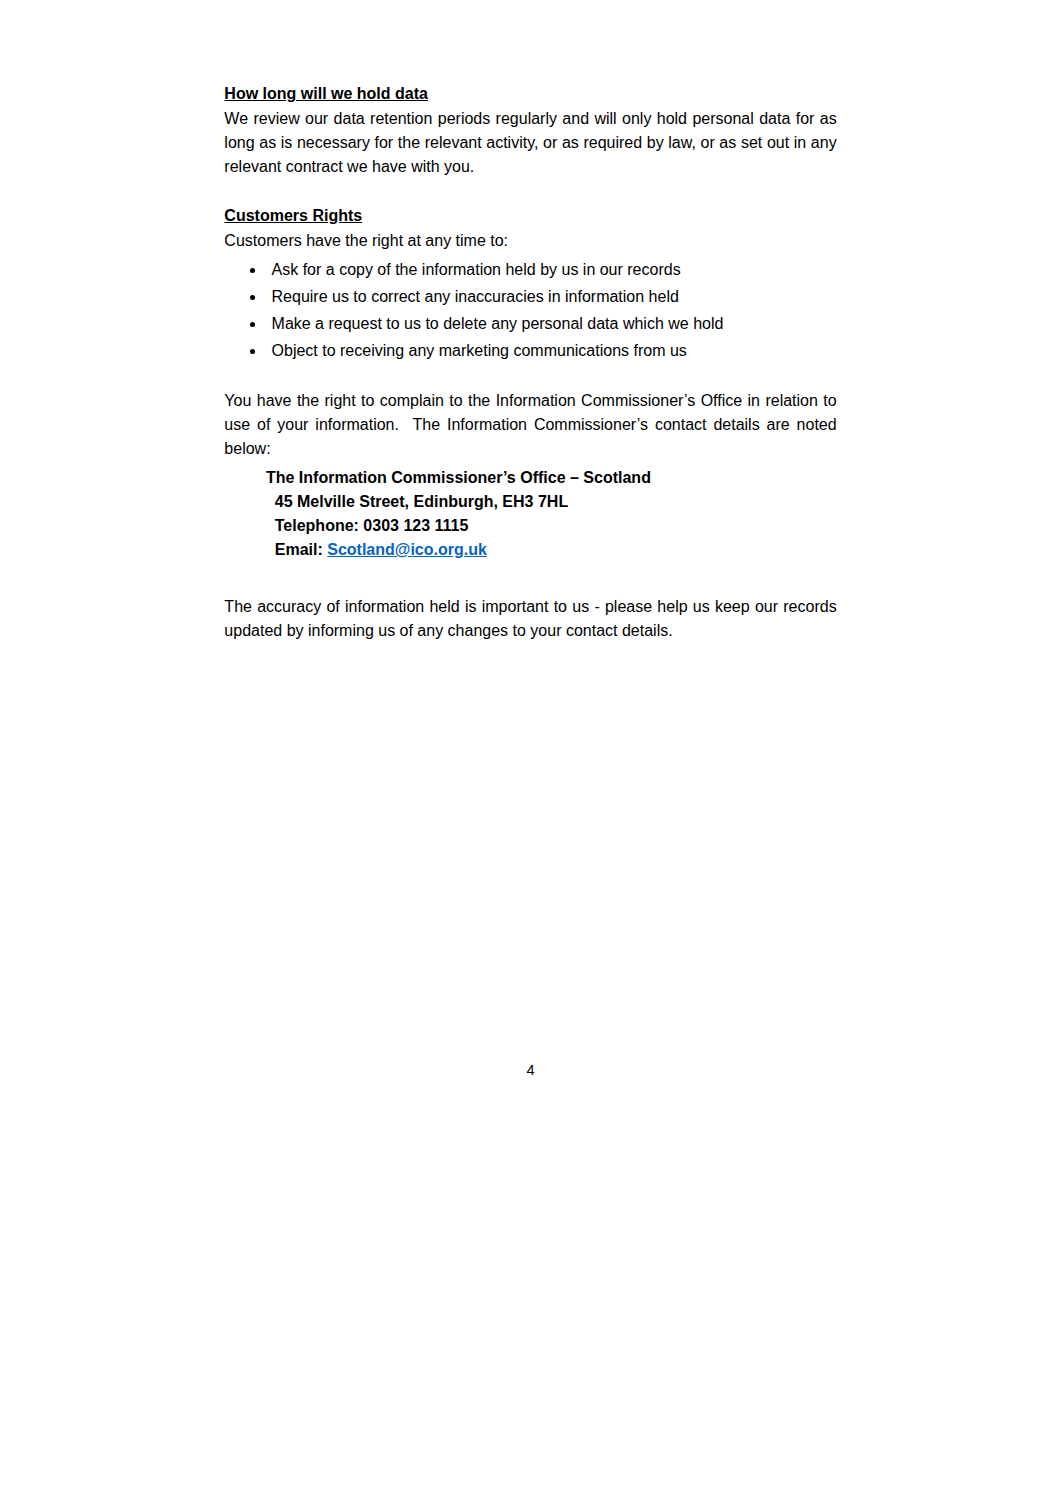How long will we hold data
We review our data retention periods regularly and will only hold personal data for as long as is necessary for the relevant activity, or as required by law, or as set out in any relevant contract we have with you.
Customers Rights
Customers have the right at any time to:
Ask for a copy of the information held by us in our records
Require us to correct any inaccuracies in information held
Make a request to us to delete any personal data which we hold
Object to receiving any marketing communications from us
You have the right to complain to the Information Commissioner’s Office in relation to use of your information. The Information Commissioner’s contact details are noted below:
The Information Commissioner’s Office – Scotland
45 Melville Street, Edinburgh, EH3 7HL
Telephone: 0303 123 1115
Email: Scotland@ico.org.uk
The accuracy of information held is important to us - please help us keep our records updated by informing us of any changes to your contact details.
4